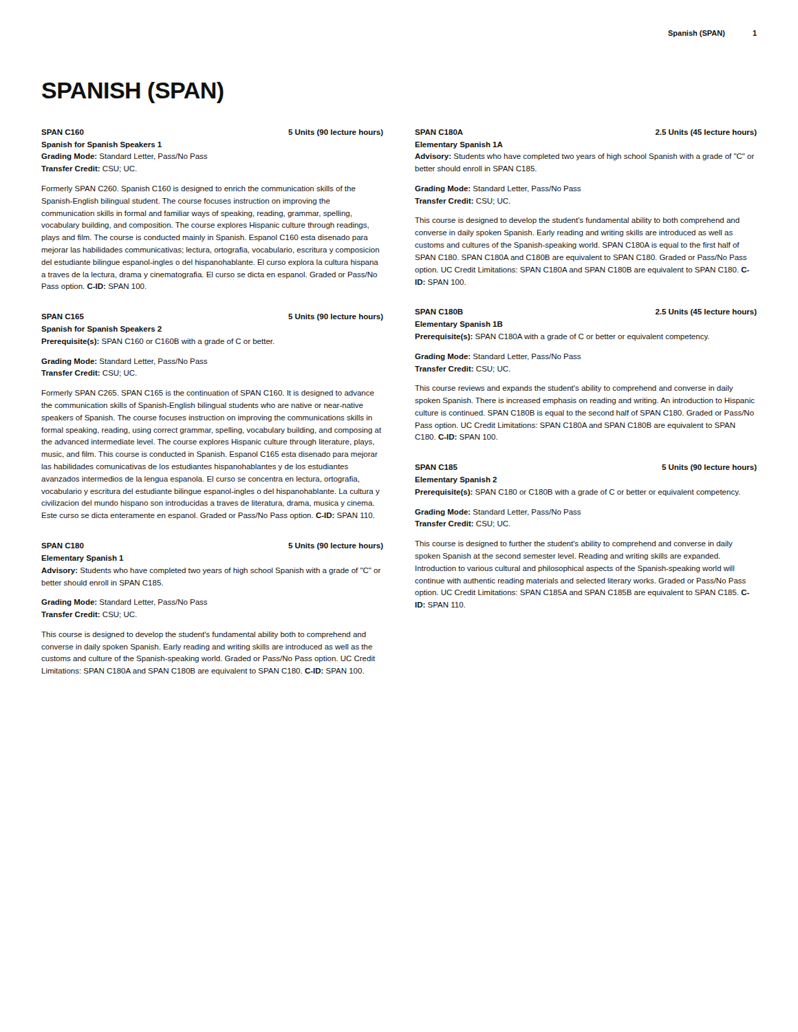Spanish (SPAN)1
SPANISH (SPAN)
SPAN C160 5 Units (90 lecture hours)
Spanish for Spanish Speakers 1
Grading Mode: Standard Letter, Pass/No Pass
Transfer Credit: CSU; UC.
Formerly SPAN C260. Spanish C160 is designed to enrich the communication skills of the Spanish-English bilingual student. The course focuses instruction on improving the communication skills in formal and familiar ways of speaking, reading, grammar, spelling, vocabulary building, and composition. The course explores Hispanic culture through readings, plays and film. The course is conducted mainly in Spanish. Espanol C160 esta disenado para mejorar las habilidades communicativas; lectura, ortografia, vocabulario, escritura y composicion del estudiante bilingue espanol-ingles o del hispanohablante. El curso explora la cultura hispana a traves de la lectura, drama y cinematografia. El curso se dicta en espanol. Graded or Pass/No Pass option. C-ID: SPAN 100.
SPAN C165 5 Units (90 lecture hours)
Spanish for Spanish Speakers 2
Prerequisite(s): SPAN C160 or C160B with a grade of C or better.
Grading Mode: Standard Letter, Pass/No Pass
Transfer Credit: CSU; UC.
Formerly SPAN C265. SPAN C165 is the continuation of SPAN C160. It is designed to advance the communication skills of Spanish-English bilingual students who are native or near-native speakers of Spanish. The course focuses instruction on improving the communications skills in formal speaking, reading, using correct grammar, spelling, vocabulary building, and composing at the advanced intermediate level. The course explores Hispanic culture through literature, plays, music, and film. This course is conducted in Spanish. Espanol C165 esta disenado para mejorar las habilidades comunicativas de los estudiantes hispanohablantes y de los estudiantes avanzados intermedios de la lengua espanola. El curso se concentra en lectura, ortografia, vocabulario y escritura del estudiante bilingue espanol-ingles o del hispanohablante. La cultura y civilizacion del mundo hispano son introducidas a traves de literatura, drama, musica y cinema. Este curso se dicta enteramente en espanol. Graded or Pass/No Pass option. C-ID: SPAN 110.
SPAN C180 5 Units (90 lecture hours)
Elementary Spanish 1
Advisory: Students who have completed two years of high school Spanish with a grade of "C" or better should enroll in SPAN C185.
Grading Mode: Standard Letter, Pass/No Pass
Transfer Credit: CSU; UC.
This course is designed to develop the student's fundamental ability both to comprehend and converse in daily spoken Spanish. Early reading and writing skills are introduced as well as the customs and culture of the Spanish-speaking world. Graded or Pass/No Pass option. UC Credit Limitations: SPAN C180A and SPAN C180B are equivalent to SPAN C180. C-ID: SPAN 100.
SPAN C180A 2.5 Units (45 lecture hours)
Elementary Spanish 1A
Advisory: Students who have completed two years of high school Spanish with a grade of "C" or better should enroll in SPAN C185.
Grading Mode: Standard Letter, Pass/No Pass
Transfer Credit: CSU; UC.
This course is designed to develop the student's fundamental ability to both comprehend and converse in daily spoken Spanish. Early reading and writing skills are introduced as well as customs and cultures of the Spanish-speaking world. SPAN C180A is equal to the first half of SPAN C180. SPAN C180A and C180B are equivalent to SPAN C180. Graded or Pass/No Pass option. UC Credit Limitations: SPAN C180A and SPAN C180B are equivalent to SPAN C180. C-ID: SPAN 100.
SPAN C180B 2.5 Units (45 lecture hours)
Elementary Spanish 1B
Prerequisite(s): SPAN C180A with a grade of C or better or equivalent competency.
Grading Mode: Standard Letter, Pass/No Pass
Transfer Credit: CSU; UC.
This course reviews and expands the student's ability to comprehend and converse in daily spoken Spanish. There is increased emphasis on reading and writing. An introduction to Hispanic culture is continued. SPAN C180B is equal to the second half of SPAN C180. Graded or Pass/No Pass option. UC Credit Limitations: SPAN C180A and SPAN C180B are equivalent to SPAN C180. C-ID: SPAN 100.
SPAN C185 5 Units (90 lecture hours)
Elementary Spanish 2
Prerequisite(s): SPAN C180 or C180B with a grade of C or better or equivalent competency.
Grading Mode: Standard Letter, Pass/No Pass
Transfer Credit: CSU; UC.
This course is designed to further the student's ability to comprehend and converse in daily spoken Spanish at the second semester level. Reading and writing skills are expanded. Introduction to various cultural and philosophical aspects of the Spanish-speaking world will continue with authentic reading materials and selected literary works. Graded or Pass/No Pass option. UC Credit Limitations: SPAN C185A and SPAN C185B are equivalent to SPAN C185. C-ID: SPAN 110.